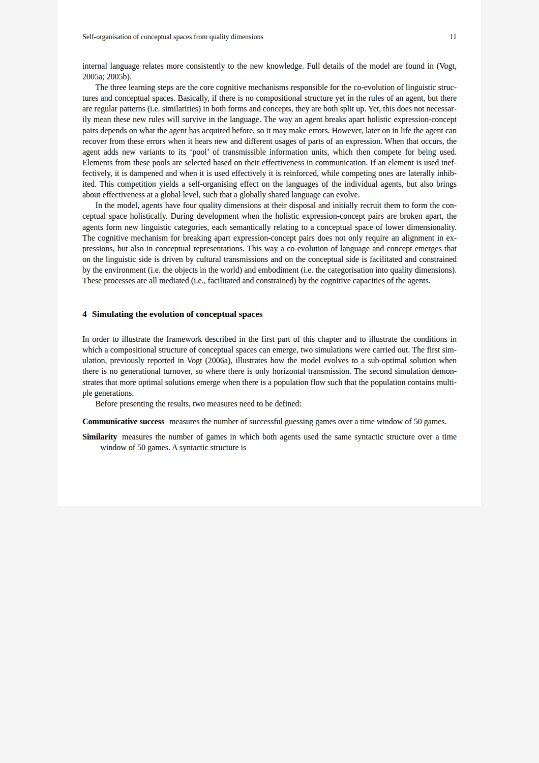Self-organisation of conceptual spaces from quality dimensions 11
internal language relates more consistently to the new knowledge. Full details of the model are found in (Vogt, 2005a; 2005b).
The three learning steps are the core cognitive mechanisms responsible for the co-evolution of linguistic structures and conceptual spaces. Basically, if there is no compositional structure yet in the rules of an agent, but there are regular patterns (i.e. similarities) in both forms and concepts, they are both split up. Yet, this does not necessarily mean these new rules will survive in the language. The way an agent breaks apart holistic expression-concept pairs depends on what the agent has acquired before, so it may make errors. However, later on in life the agent can recover from these errors when it hears new and different usages of parts of an expression. When that occurs, the agent adds new variants to its ‘pool’ of transmissible information units, which then compete for being used. Elements from these pools are selected based on their effectiveness in communication. If an element is used ineffectively, it is dampened and when it is used effectively it is reinforced, while competing ones are laterally inhibited. This competition yields a self-organising effect on the languages of the individual agents, but also brings about effectiveness at a global level, such that a globally shared language can evolve.
In the model, agents have four quality dimensions at their disposal and initially recruit them to form the conceptual space holistically. During development when the holistic expression-concept pairs are broken apart, the agents form new linguistic categories, each semantically relating to a conceptual space of lower dimensionality. The cognitive mechanism for breaking apart expression-concept pairs does not only require an alignment in expressions, but also in conceptual representations. This way a co-evolution of language and concept emerges that on the linguistic side is driven by cultural transmissions and on the conceptual side is facilitated and constrained by the environment (i.e. the objects in the world) and embodiment (i.e. the categorisation into quality dimensions). These processes are all mediated (i.e., facilitated and constrained) by the cognitive capacities of the agents.
4 Simulating the evolution of conceptual spaces
In order to illustrate the framework described in the first part of this chapter and to illustrate the conditions in which a compositional structure of conceptual spaces can emerge, two simulations were carried out. The first simulation, previously reported in Vogt (2006a), illustrates how the model evolves to a sub-optimal solution when there is no generational turnover, so where there is only horizontal transmission. The second simulation demonstrates that more optimal solutions emerge when there is a population flow such that the population contains multiple generations.
Before presenting the results, two measures need to be defined:
Communicative success
measures the number of successful guessing games over a time window of 50 games.
Similarity
measures the number of games in which both agents used the same syntactic structure over a time window of 50 games. A syntactic structure is